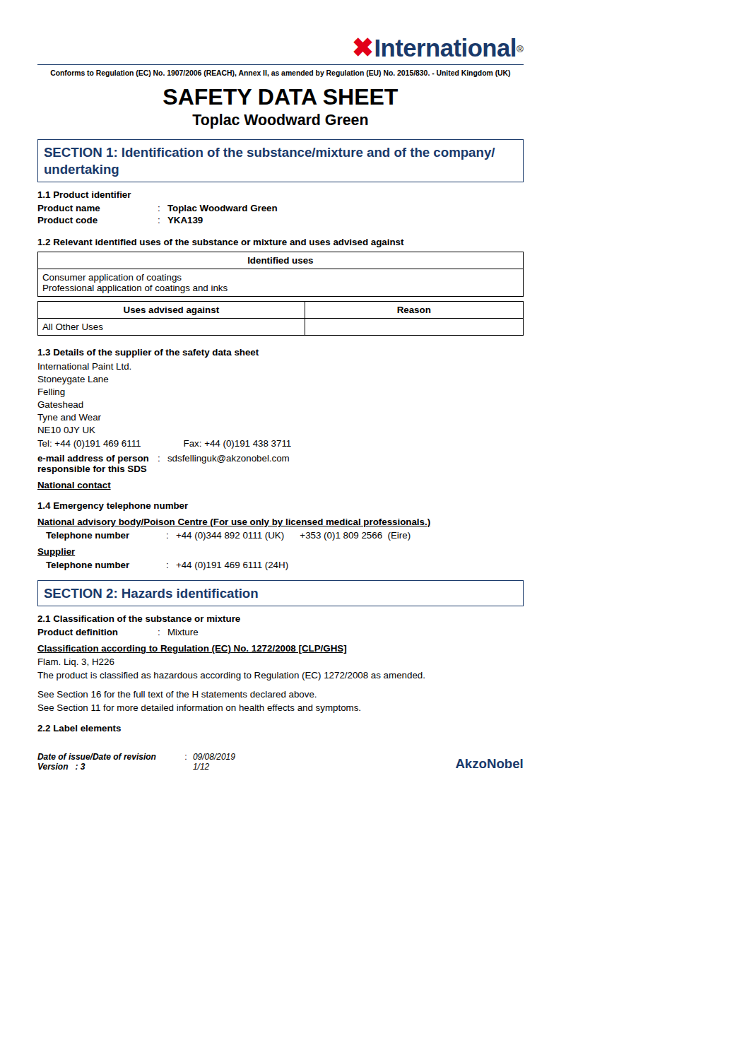✖International®
Conforms to Regulation (EC) No. 1907/2006 (REACH), Annex II, as amended by Regulation (EU) No. 2015/830. - United Kingdom (UK)
SAFETY DATA SHEET
Toplac Woodward Green
SECTION 1: Identification of the substance/mixture and of the company/
undertaking
1.1 Product identifier
Product name
:
Toplac Woodward Green
Product code
:
YKA139
1.2 Relevant identified uses of the substance or mixture and uses advised against
| Identified uses |
| --- |
| Consumer application of coatings Professional application of coatings and inks |
| Uses advised against | Reason |
| --- | --- |
| All Other Uses | |
1.3 Details of the supplier of the safety data sheet
International Paint Ltd.
Stoneygate Lane
Felling
Gateshead
Tyne and Wear
NE10 0JY UK
Tel: +44 (0)191 469 6111Fax: +44 (0)191 438 3711
e-mail address of person
responsible for this SDS
:
sdsfellinguk@akzonobel.com
National contact
1.4 Emergency telephone number
National advisory body/Poison Centre (For use only by licensed medical professionals.)
Telephone number
:
+44 (0)344 892 0111 (UK) +353 (0)1 809 2566 (Eire)
Supplier
Telephone number
:
+44 (0)191 469 6111 (24H)
SECTION 2: Hazards identification
2.1 Classification of the substance or mixture
Product definition
:
Mixture
Classification according to Regulation (EC) No. 1272/2008 [CLP/GHS]
Flam. Liq. 3, H226
The product is classified as hazardous according to Regulation (EC) 1272/2008 as amended.
See Section 16 for the full text of the H statements declared above.
See Section 11 for more detailed information on health effects and symptoms.
2.2 Label elements
| Date of issue/Date of revision | : | 09/08/2019 | Akzo Nobel |
| Version : 3 | | 1/12 |